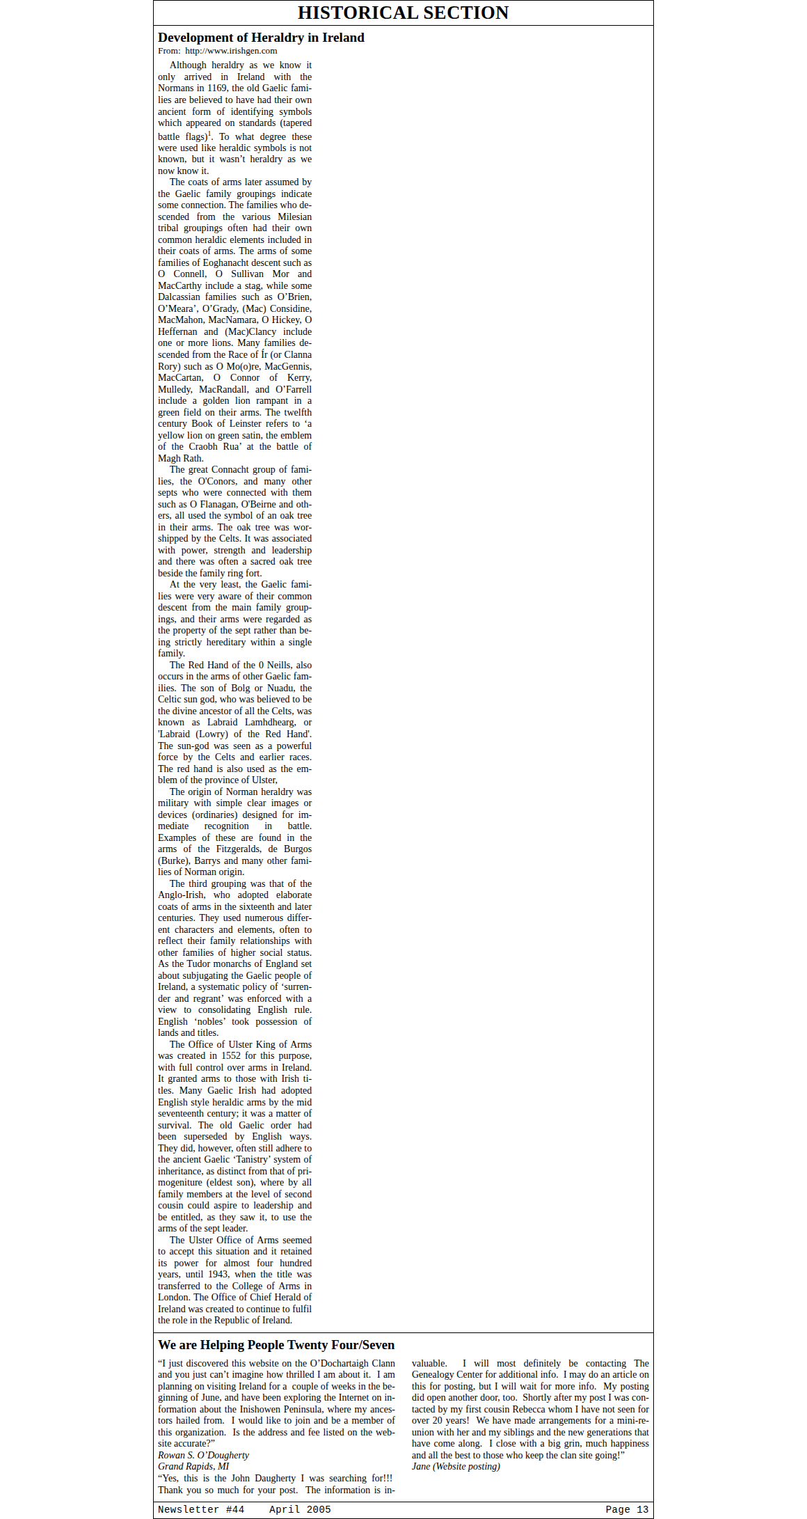HISTORICAL SECTION
Development of Heraldry in Ireland
From: http://www.irishgen.com
Although heraldry as we know it only arrived in Ireland with the Normans in 1169, the old Gaelic families are believed to have had their own ancient form of identifying symbols which appeared on standards (tapered battle flags)1. To what degree these were used like heraldic symbols is not known, but it wasn’t heraldry as we now know it.
The coats of arms later assumed by the Gaelic family groupings indicate some connection. The families who descended from the various Milesian tribal groupings often had their own common heraldic elements included in their coats of arms. The arms of some families of Eoghanacht descent such as O Connell, O Sullivan Mor and MacCarthy include a stag, while some Dalcassian families such as O’Brien, O’Meara’, O’Grady, (Mac) Considine, MacMahon, MacNamara, O Hickey, O Heffernan and (Mac)Clancy include one or more lions. Many families descended from the Race of Ír (or Clanna Rory) such as O Mo(o)re, MacGennis, MacCartan, O Connor of Kerry, Mulledy, MacRandall, and O’Farrell include a golden lion rampant in a green field on their arms. The twelfth century Book of Leinster refers to ‘a yellow lion on green satin, the emblem of the Craobh Rua’ at the battle of Magh Rath.
The great Connacht group of families, the O'Conors, and many other septs who were connected with them such as O Flanagan, O'Beirne and others, all used the symbol of an oak tree in their arms. The oak tree was worshipped by the Celts. It was associated with power, strength and leadership and there was often a sacred oak tree beside the family ring fort.
At the very least, the Gaelic families were very aware of their common descent from the main family groupings, and their arms were regarded as the property of the sept rather than being strictly hereditary within a single family.
The Red Hand of the 0 Neills, also occurs in the arms of other Gaelic families. The son of Bolg or Nuadu, the Celtic sun god, who was believed to be the divine ancestor of all the Celts, was known as Labraid Lamhdhearg, or 'Labraid (Lowry) of the Red Hand'. The sun-god was seen as a powerful force by the Celts and earlier races. The red hand is also used as the emblem of the province of Ulster,
The origin of Norman heraldry was military with simple clear images or devices (ordinaries) designed for immediate recognition in battle. Examples of these are found in the arms of the Fitzgeralds, de Burgos (Burke), Barrys and many other families of Norman origin.
The third grouping was that of the Anglo-Irish, who adopted elaborate coats of arms in the sixteenth and later centuries. They used numerous different characters and elements, often to reflect their family relationships with other families of higher social status. As the Tudor monarchs of England set about subjugating the Gaelic people of Ireland, a systematic policy of ‘surrender and regrant’ was enforced with a view to consolidating English rule. English ‘nobles’ took possession of lands and titles.
The Office of Ulster King of Arms was created in 1552 for this purpose, with full control over arms in Ireland. It granted arms to those with Irish titles. Many Gaelic Irish had adopted English style heraldic arms by the mid seventeenth century; it was a matter of survival. The old Gaelic order had been superseded by English ways. They did, however, often still adhere to the ancient Gaelic ‘Tanistry’ system of inheritance, as distinct from that of primogeniture (eldest son), where by all family members at the level of second cousin could aspire to leadership and be entitled, as they saw it, to use the arms of the sept leader.
The Ulster Office of Arms seemed to accept this situation and it retained its power for almost four hundred years, until 1943, when the title was transferred to the College of Arms in London. The Office of Chief Herald of Ireland was created to continue to fulfil the role in the Republic of Ireland.
We are Helping People Twenty Four/Seven
“I just discovered this website on the O’Dochartaigh Clann and you just can’t imagine how thrilled I am about it. I am planning on visiting Ireland for a couple of weeks in the beginning of June, and have been exploring the Internet on information about the Inishowen Peninsula, where my ancestors hailed from. I would like to join and be a member of this organization. Is the address and fee listed on the website accurate?”
Rowan S. O’Dougherty
Grand Rapids, MI
“Yes, this is the John Daugherty I was searching for!!! Thank you so much for your post. The information is invaluable. I will most definitely be contacting The Genealogy Center for additional info. I may do an article on this for posting, but I will wait for more info. My posting did open another door, too. Shortly after my post I was contacted by my first cousin Rebecca whom I have not seen for over 20 years! We have made arrangements for a mini-reunion with her and my siblings and the new generations that have come along. I close with a big grin, much happiness and all the best to those who keep the clan site going!”
Jane (Website posting)
Newsletter #44 April 2005
Page 13